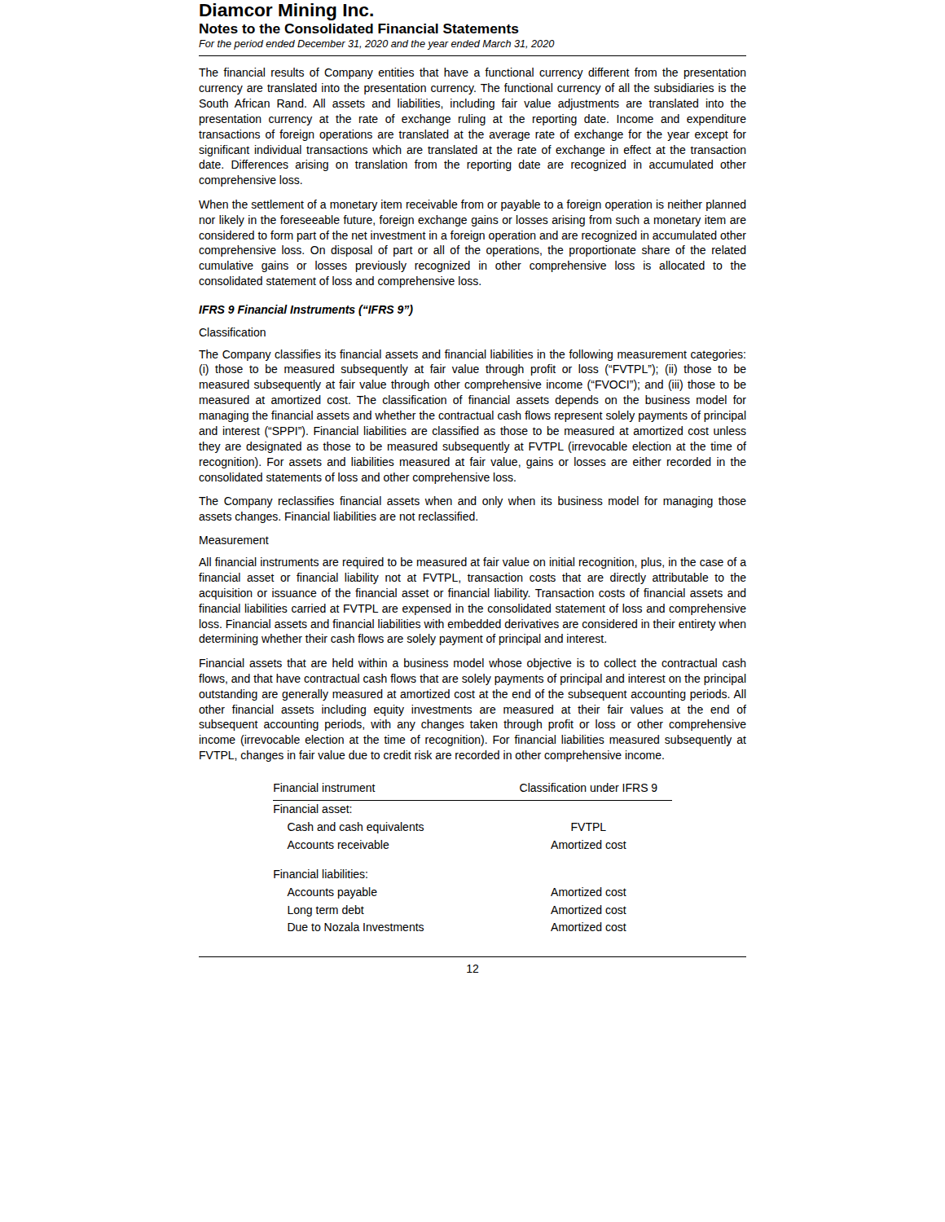Diamcor Mining Inc.
Notes to the Consolidated Financial Statements
For the period ended December 31, 2020 and the year ended March 31, 2020
The financial results of Company entities that have a functional currency different from the presentation currency are translated into the presentation currency. The functional currency of all the subsidiaries is the South African Rand. All assets and liabilities, including fair value adjustments are translated into the presentation currency at the rate of exchange ruling at the reporting date. Income and expenditure transactions of foreign operations are translated at the average rate of exchange for the year except for significant individual transactions which are translated at the rate of exchange in effect at the transaction date. Differences arising on translation from the reporting date are recognized in accumulated other comprehensive loss.
When the settlement of a monetary item receivable from or payable to a foreign operation is neither planned nor likely in the foreseeable future, foreign exchange gains or losses arising from such a monetary item are considered to form part of the net investment in a foreign operation and are recognized in accumulated other comprehensive loss. On disposal of part or all of the operations, the proportionate share of the related cumulative gains or losses previously recognized in other comprehensive loss is allocated to the consolidated statement of loss and comprehensive loss.
IFRS 9 Financial Instruments (“IFRS 9”)
Classification
The Company classifies its financial assets and financial liabilities in the following measurement categories: (i) those to be measured subsequently at fair value through profit or loss (“FVTPL”); (ii) those to be measured subsequently at fair value through other comprehensive income (“FVOCI”); and (iii) those to be measured at amortized cost. The classification of financial assets depends on the business model for managing the financial assets and whether the contractual cash flows represent solely payments of principal and interest (“SPPI”). Financial liabilities are classified as those to be measured at amortized cost unless they are designated as those to be measured subsequently at FVTPL (irrevocable election at the time of recognition). For assets and liabilities measured at fair value, gains or losses are either recorded in the consolidated statements of loss and other comprehensive loss.
The Company reclassifies financial assets when and only when its business model for managing those assets changes. Financial liabilities are not reclassified.
Measurement
All financial instruments are required to be measured at fair value on initial recognition, plus, in the case of a financial asset or financial liability not at FVTPL, transaction costs that are directly attributable to the acquisition or issuance of the financial asset or financial liability. Transaction costs of financial assets and financial liabilities carried at FVTPL are expensed in the consolidated statement of loss and comprehensive loss. Financial assets and financial liabilities with embedded derivatives are considered in their entirety when determining whether their cash flows are solely payment of principal and interest.
Financial assets that are held within a business model whose objective is to collect the contractual cash flows, and that have contractual cash flows that are solely payments of principal and interest on the principal outstanding are generally measured at amortized cost at the end of the subsequent accounting periods. All other financial assets including equity investments are measured at their fair values at the end of subsequent accounting periods, with any changes taken through profit or loss or other comprehensive income (irrevocable election at the time of recognition). For financial liabilities measured subsequently at FVTPL, changes in fair value due to credit risk are recorded in other comprehensive income.
| Financial instrument | Classification under IFRS 9 |
| --- | --- |
| Financial asset: | |
| Cash and cash equivalents | FVTPL |
| Accounts receivable | Amortized cost |
| Financial liabilities: | |
| Accounts payable | Amortized cost |
| Long term debt | Amortized cost |
| Due to Nozala Investments | Amortized cost |
12